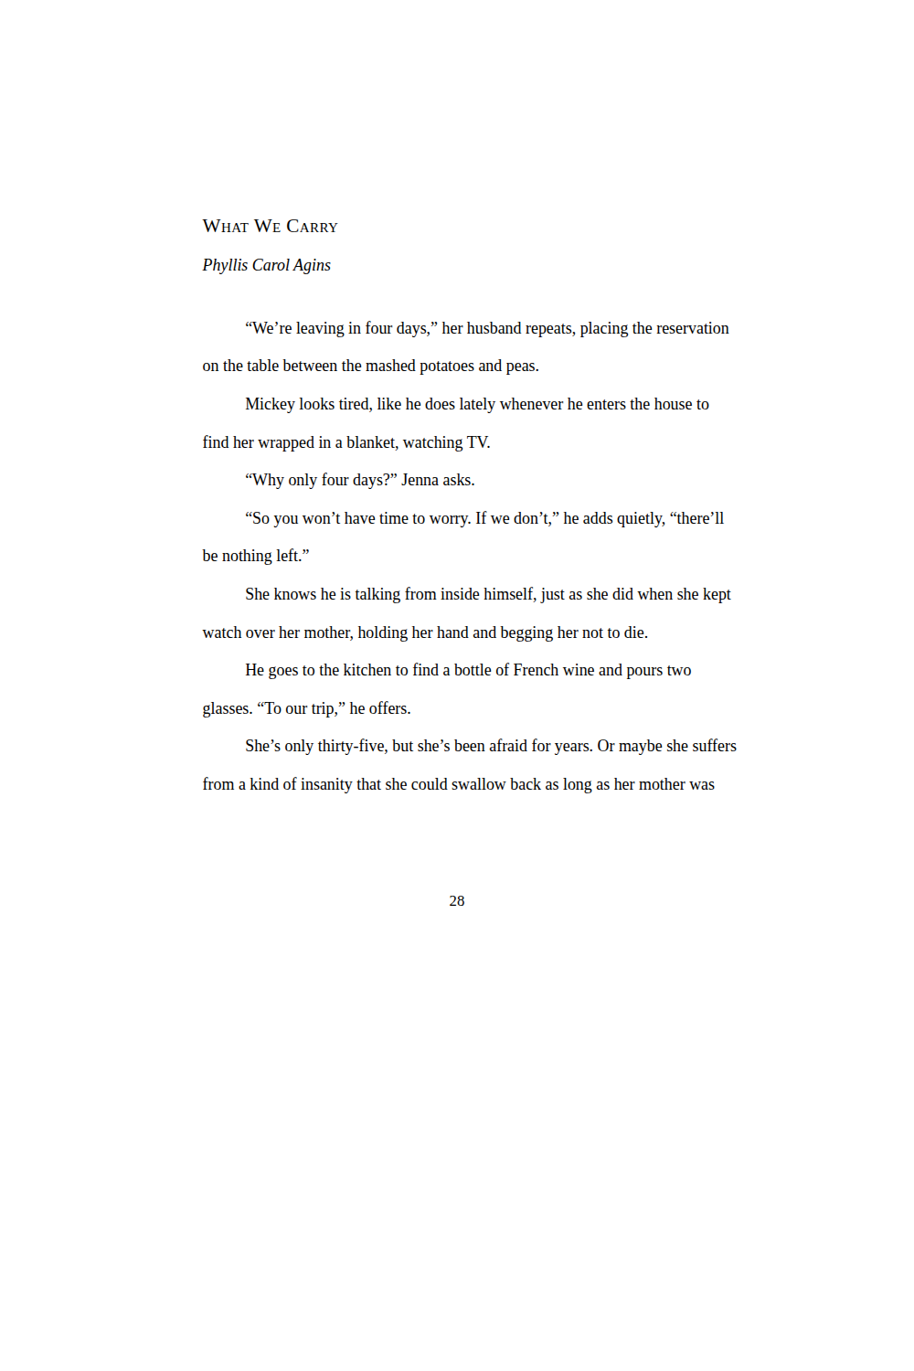What We Carry
Phyllis Carol Agins
“We’re leaving in four days,” her husband repeats, placing the reservation on the table between the mashed potatoes and peas.
Mickey looks tired, like he does lately whenever he enters the house to find her wrapped in a blanket, watching TV.
“Why only four days?” Jenna asks.
“So you won’t have time to worry. If we don’t,” he adds quietly, “there’ll be nothing left.”
She knows he is talking from inside himself, just as she did when she kept watch over her mother, holding her hand and begging her not to die.
He goes to the kitchen to find a bottle of French wine and pours two glasses. “To our trip,” he offers.
She’s only thirty-five, but she’s been afraid for years. Or maybe she suffers from a kind of insanity that she could swallow back as long as her mother was
28